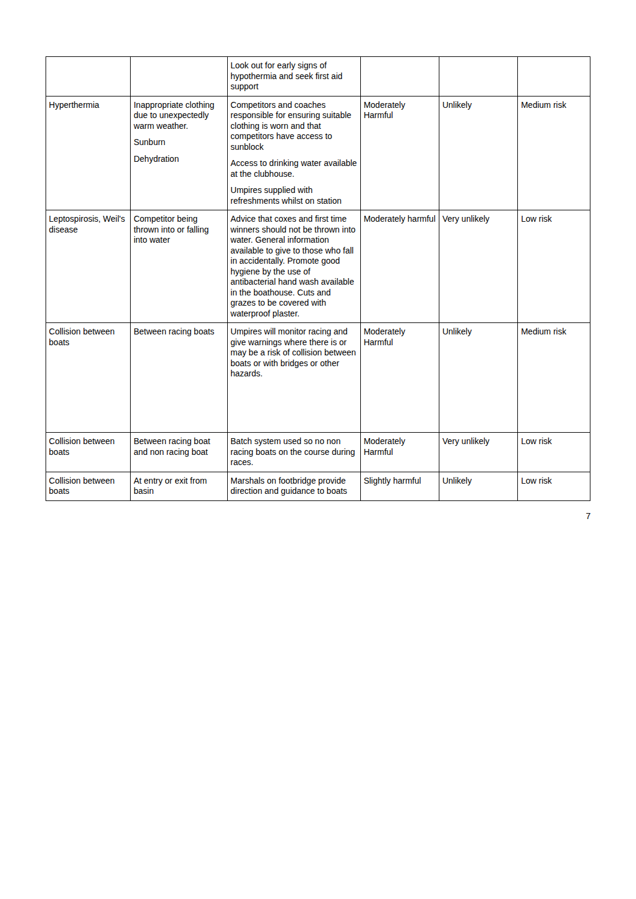| | | Look out for early signs of hypothermia and seek first aid support | | | |
| Hyperthermia | Inappropriate clothing due to unexpectedly warm weather. Sunburn Dehydration | Competitors and coaches responsible for ensuring suitable clothing is worn and that competitors have access to sunblock Access to drinking water available at the clubhouse. Umpires supplied with refreshments whilst on station | Moderately Harmful | Unlikely | Medium risk |
| Leptospirosis, Weil's disease | Competitor being thrown into or falling into water | Advice that coxes and first time winners should not be thrown into water. General information available to give to those who fall in accidentally. Promote good hygiene by the use of antibacterial hand wash available in the boathouse. Cuts and grazes to be covered with waterproof plaster. | Moderately harmful | Very unlikely | Low risk |
| Collision between boats | Between racing boats | Umpires will monitor racing and give warnings where there is or may be a risk of collision between boats or with bridges or other hazards. | Moderately Harmful | Unlikely | Medium risk |
| Collision between boats | Between racing boat and non racing boat | Batch system used so no non racing boats on the course during races. | Moderately Harmful | Very unlikely | Low risk |
| Collision between boats | At entry or exit from basin | Marshals on footbridge provide direction and guidance to boats | Slightly harmful | Unlikely | Low risk |
7